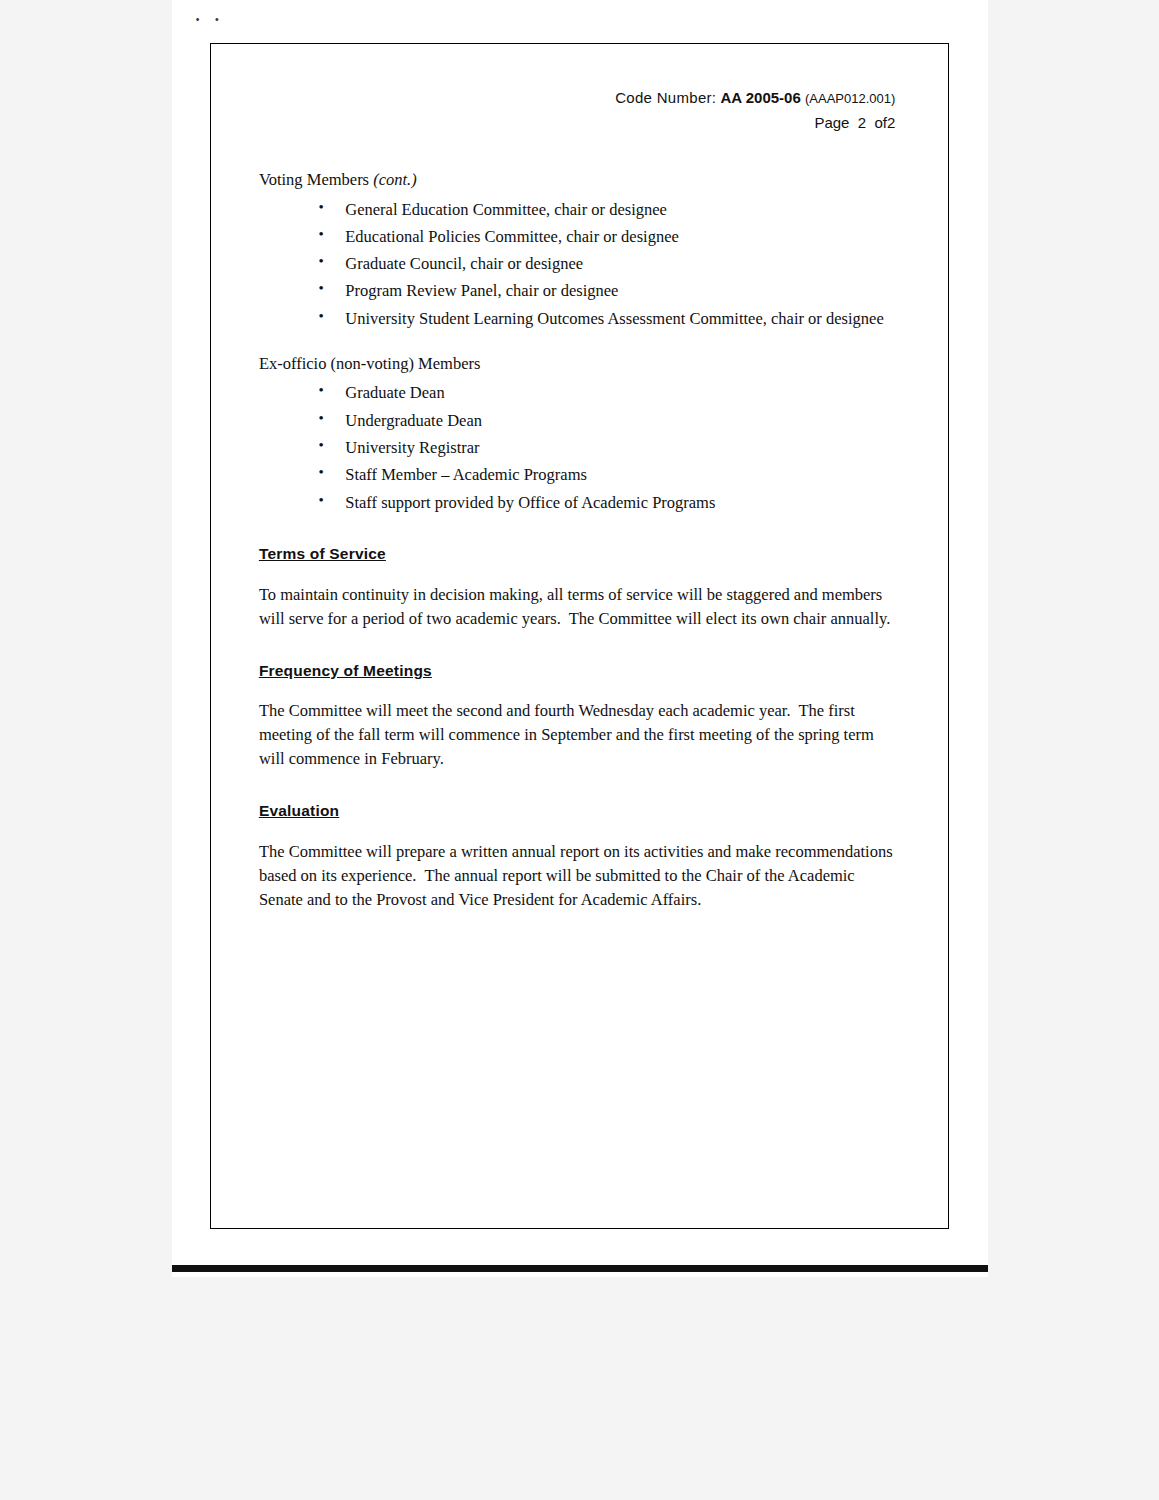• •
Code Number: AA 2005-06 (AAAP012.001) Page 2 of2
Voting Members (cont.)
General Education Committee, chair or designee
Educational Policies Committee, chair or designee
Graduate Council, chair or designee
Program Review Panel, chair or designee
University Student Learning Outcomes Assessment Committee, chair or designee
Ex-officio (non-voting) Members
Graduate Dean
Undergraduate Dean
University Registrar
Staff Member – Academic Programs
Staff support provided by Office of Academic Programs
Terms of Service
To maintain continuity in decision making, all terms of service will be staggered and members will serve for a period of two academic years. The Committee will elect its own chair annually.
Frequency of Meetings
The Committee will meet the second and fourth Wednesday each academic year. The first meeting of the fall term will commence in September and the first meeting of the spring term will commence in February.
Evaluation
The Committee will prepare a written annual report on its activities and make recommendations based on its experience. The annual report will be submitted to the Chair of the Academic Senate and to the Provost and Vice President for Academic Affairs.